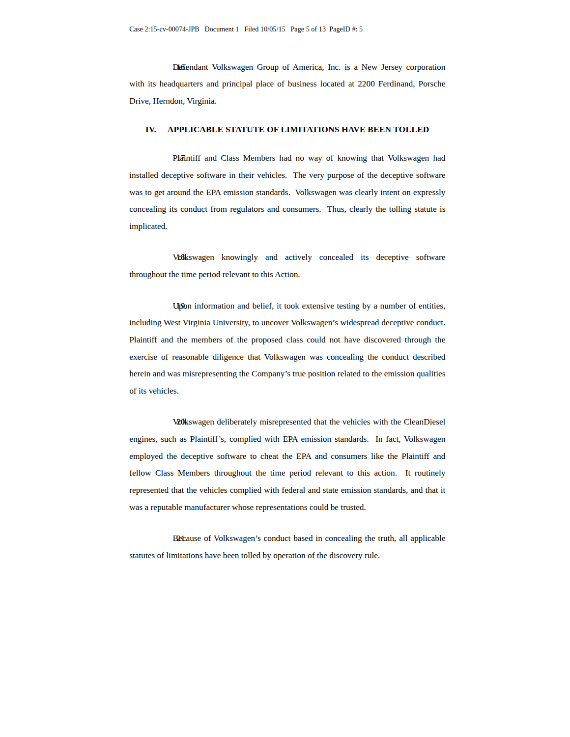Case 2:15-cv-00074-JPB Document 1 Filed 10/05/15 Page 5 of 13 PageID #: 5
16. Defendant Volkswagen Group of America, Inc. is a New Jersey corporation with its headquarters and principal place of business located at 2200 Ferdinand, Porsche Drive, Herndon, Virginia.
IV. APPLICABLE STATUTE OF LIMITATIONS HAVE BEEN TOLLED
17. Plaintiff and Class Members had no way of knowing that Volkswagen had installed deceptive software in their vehicles. The very purpose of the deceptive software was to get around the EPA emission standards. Volkswagen was clearly intent on expressly concealing its conduct from regulators and consumers. Thus, clearly the tolling statute is implicated.
18. Volkswagen knowingly and actively concealed its deceptive software throughout the time period relevant to this Action.
19. Upon information and belief, it took extensive testing by a number of entities, including West Virginia University, to uncover Volkswagen’s widespread deceptive conduct. Plaintiff and the members of the proposed class could not have discovered through the exercise of reasonable diligence that Volkswagen was concealing the conduct described herein and was misrepresenting the Company’s true position related to the emission qualities of its vehicles.
20. Volkswagen deliberately misrepresented that the vehicles with the CleanDiesel engines, such as Plaintiff’s, complied with EPA emission standards. In fact, Volkswagen employed the deceptive software to cheat the EPA and consumers like the Plaintiff and fellow Class Members throughout the time period relevant to this action. It routinely represented that the vehicles complied with federal and state emission standards, and that it was a reputable manufacturer whose representations could be trusted.
21. Because of Volkswagen’s conduct based in concealing the truth, all applicable statutes of limitations have been tolled by operation of the discovery rule.